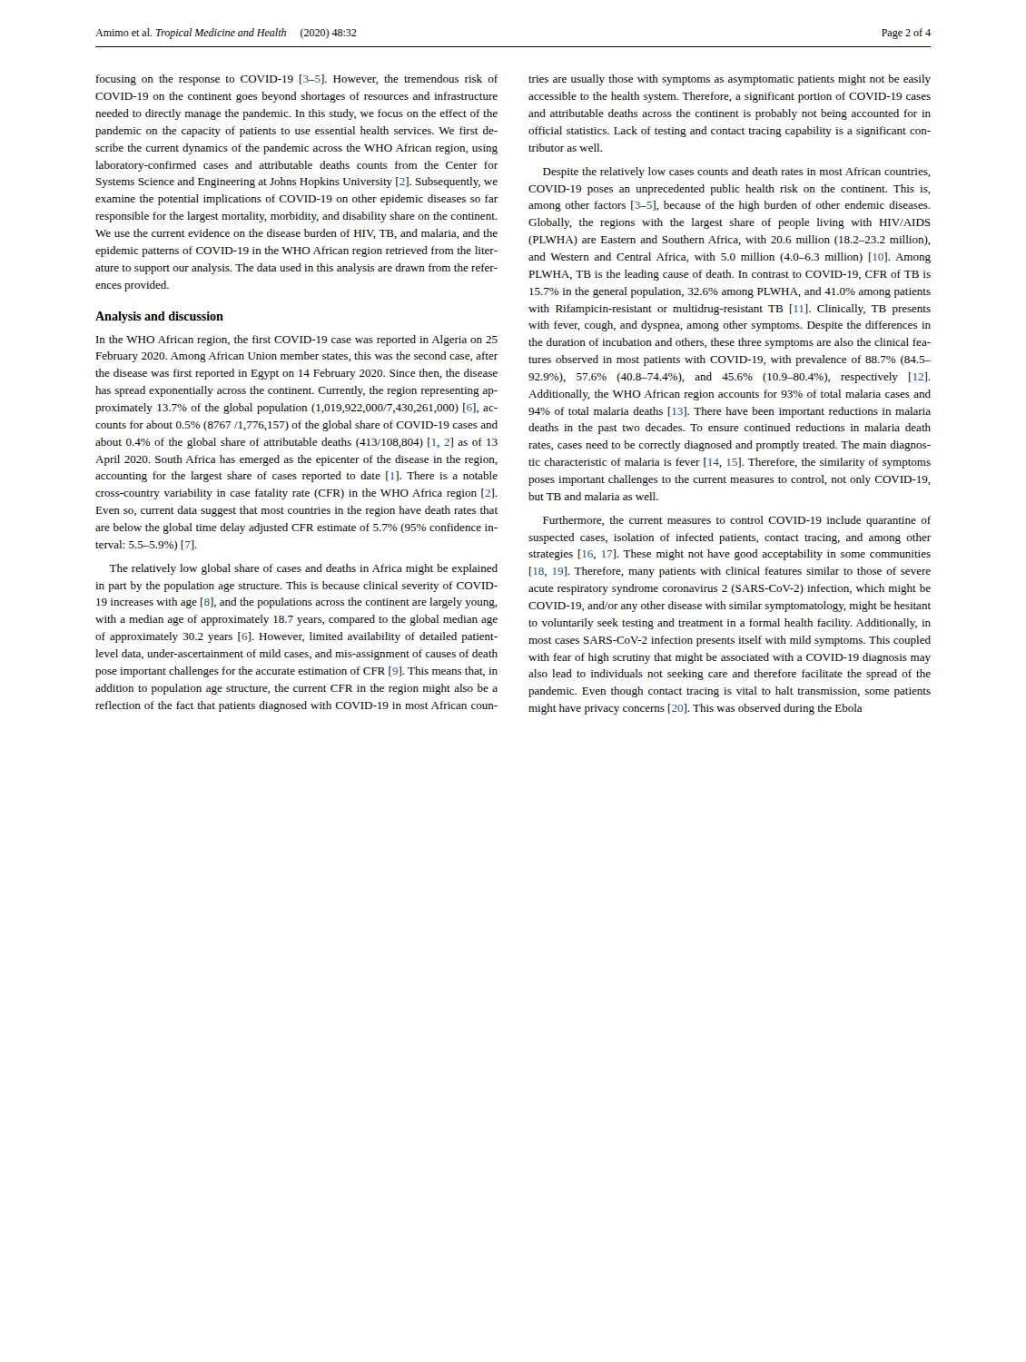Amimo et al. Tropical Medicine and Health (2020) 48:32
Page 2 of 4
focusing on the response to COVID-19 [3–5]. However, the tremendous risk of COVID-19 on the continent goes beyond shortages of resources and infrastructure needed to directly manage the pandemic. In this study, we focus on the effect of the pandemic on the capacity of patients to use essential health services. We first describe the current dynamics of the pandemic across the WHO African region, using laboratory-confirmed cases and attributable deaths counts from the Center for Systems Science and Engineering at Johns Hopkins University [2]. Subsequently, we examine the potential implications of COVID-19 on other epidemic diseases so far responsible for the largest mortality, morbidity, and disability share on the continent. We use the current evidence on the disease burden of HIV, TB, and malaria, and the epidemic patterns of COVID-19 in the WHO African region retrieved from the literature to support our analysis. The data used in this analysis are drawn from the references provided.
Analysis and discussion
In the WHO African region, the first COVID-19 case was reported in Algeria on 25 February 2020. Among African Union member states, this was the second case, after the disease was first reported in Egypt on 14 February 2020. Since then, the disease has spread exponentially across the continent. Currently, the region representing approximately 13.7% of the global population (1,019,922,000/7,430,261,000) [6], accounts for about 0.5% (8767 /1,776,157) of the global share of COVID-19 cases and about 0.4% of the global share of attributable deaths (413/108,804) [1, 2] as of 13 April 2020. South Africa has emerged as the epicenter of the disease in the region, accounting for the largest share of cases reported to date [1]. There is a notable cross-country variability in case fatality rate (CFR) in the WHO Africa region [2]. Even so, current data suggest that most countries in the region have death rates that are below the global time delay adjusted CFR estimate of 5.7% (95% confidence interval: 5.5–5.9%) [7].
The relatively low global share of cases and deaths in Africa might be explained in part by the population age structure. This is because clinical severity of COVID-19 increases with age [8], and the populations across the continent are largely young, with a median age of approximately 18.7 years, compared to the global median age of approximately 30.2 years [6]. However, limited availability of detailed patient-level data, under-ascertainment of mild cases, and mis-assignment of causes of death pose important challenges for the accurate estimation of CFR [9]. This means that, in addition to population age structure, the current CFR in the region might also be a reflection of the fact that patients diagnosed with COVID-19 in most African countries are usually those with symptoms as asymptomatic patients might not be easily accessible to the health system. Therefore, a significant portion of COVID-19 cases and attributable deaths across the continent is probably not being accounted for in official statistics. Lack of testing and contact tracing capability is a significant contributor as well.
Despite the relatively low cases counts and death rates in most African countries, COVID-19 poses an unprecedented public health risk on the continent. This is, among other factors [3–5], because of the high burden of other endemic diseases. Globally, the regions with the largest share of people living with HIV/AIDS (PLWHA) are Eastern and Southern Africa, with 20.6 million (18.2–23.2 million), and Western and Central Africa, with 5.0 million (4.0–6.3 million) [10]. Among PLWHA, TB is the leading cause of death. In contrast to COVID-19, CFR of TB is 15.7% in the general population, 32.6% among PLWHA, and 41.0% among patients with Rifampicin-resistant or multidrug-resistant TB [11]. Clinically, TB presents with fever, cough, and dyspnea, among other symptoms. Despite the differences in the duration of incubation and others, these three symptoms are also the clinical features observed in most patients with COVID-19, with prevalence of 88.7% (84.5–92.9%), 57.6% (40.8–74.4%), and 45.6% (10.9–80.4%), respectively [12]. Additionally, the WHO African region accounts for 93% of total malaria cases and 94% of total malaria deaths [13]. There have been important reductions in malaria deaths in the past two decades. To ensure continued reductions in malaria death rates, cases need to be correctly diagnosed and promptly treated. The main diagnostic characteristic of malaria is fever [14, 15]. Therefore, the similarity of symptoms poses important challenges to the current measures to control, not only COVID-19, but TB and malaria as well.
Furthermore, the current measures to control COVID-19 include quarantine of suspected cases, isolation of infected patients, contact tracing, and among other strategies [16, 17]. These might not have good acceptability in some communities [18, 19]. Therefore, many patients with clinical features similar to those of severe acute respiratory syndrome coronavirus 2 (SARS-CoV-2) infection, which might be COVID-19, and/or any other disease with similar symptomatology, might be hesitant to voluntarily seek testing and treatment in a formal health facility. Additionally, in most cases SARS-CoV-2 infection presents itself with mild symptoms. This coupled with fear of high scrutiny that might be associated with a COVID-19 diagnosis may also lead to individuals not seeking care and therefore facilitate the spread of the pandemic. Even though contact tracing is vital to halt transmission, some patients might have privacy concerns [20]. This was observed during the Ebola